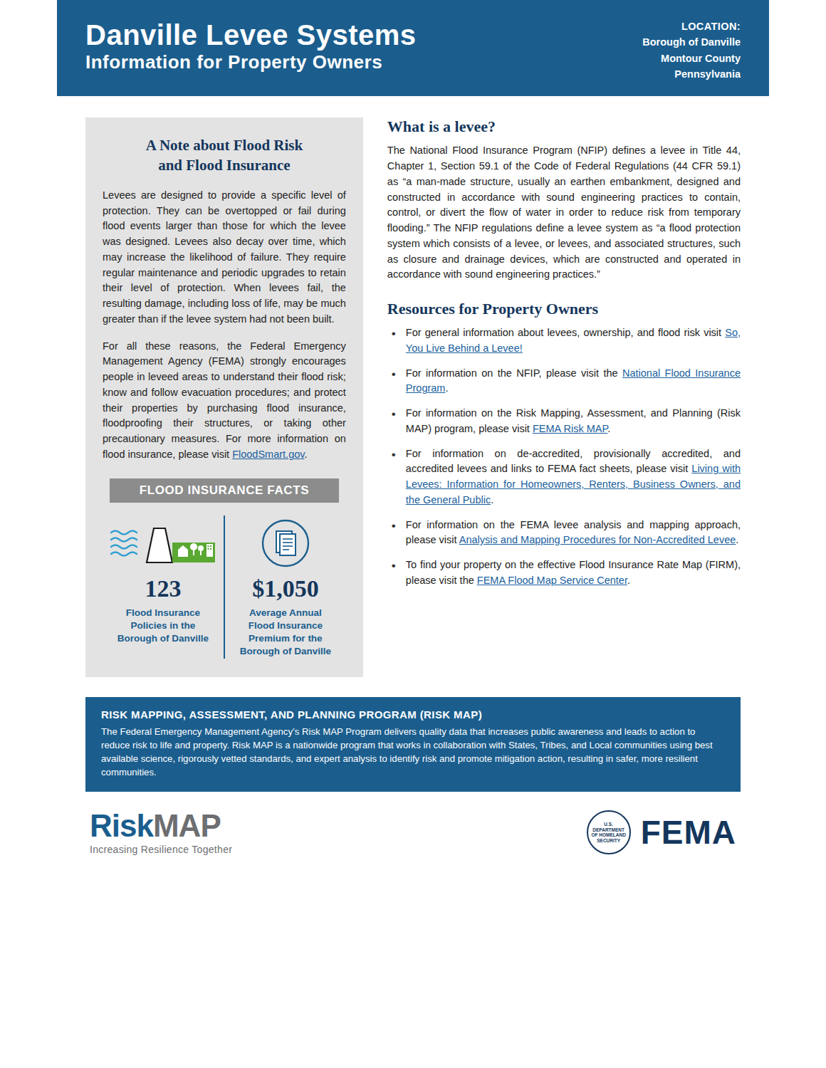LOCATION:
Borough of Danville
Montour County
Pennsylvania
Danville Levee Systems Information for Property Owners
A Note about Flood Risk
and Flood Insurance
Levees are designed to provide a specific level of protection. They can be overtopped or fail during flood events larger than those for which the levee was designed. Levees also decay over time, which may increase the likelihood of failure. They require regular maintenance and periodic upgrades to retain their level of protection. When levees fail, the resulting damage, including loss of life, may be much greater than if the levee system had not been built.
For all these reasons, the Federal Emergency Management Agency (FEMA) strongly encourages people in leveed areas to understand their flood risk; know and follow evacuation procedures; and protect their properties by purchasing flood insurance, floodproofing their structures, or taking other precautionary measures. For more information on flood insurance, please visit FloodSmart.gov.
FLOOD INSURANCE FACTS
123
Flood Insurance
Policies in the
Borough of Danville
$1,050
Average Annual
Flood Insurance
Premium for the
Borough of Danville
What is a levee?
The National Flood Insurance Program (NFIP) defines a levee in Title 44, Chapter 1, Section 59.1 of the Code of Federal Regulations (44 CFR 59.1) as “a man-made structure, usually an earthen embankment, designed and constructed in accordance with sound engineering practices to contain, control, or divert the flow of water in order to reduce risk from temporary flooding.” The NFIP regulations define a levee system as “a flood protection system which consists of a levee, or levees, and associated structures, such as closure and drainage devices, which are constructed and operated in accordance with sound engineering practices.”
Resources for Property Owners
For general information about levees, ownership, and flood risk visit So, You Live Behind a Levee!
For information on the NFIP, please visit the National Flood Insurance Program.
For information on the Risk Mapping, Assessment, and Planning (Risk MAP) program, please visit FEMA Risk MAP.
For information on de-accredited, provisionally accredited, and accredited levees and links to FEMA fact sheets, please visit Living with Levees: Information for Homeowners, Renters, Business Owners, and the General Public.
For information on the FEMA levee analysis and mapping approach, please visit Analysis and Mapping Procedures for Non-Accredited Levee.
To find your property on the effective Flood Insurance Rate Map (FIRM), please visit the FEMA Flood Map Service Center.
RISK MAPPING, ASSESSMENT, AND PLANNING PROGRAM (RISK MAP)
The Federal Emergency Management Agency’s Risk MAP Program delivers quality data that increases public awareness and leads to action to reduce risk to life and property. Risk MAP is a nationwide program that works in collaboration with States, Tribes, and Local communities using best available science, rigorously vetted standards, and expert analysis to identify risk and promote mitigation action, resulting in safer, more resilient communities.
Risk MAP
Increasing Resilience Together
U.S. DEPARTMENT OF HOMELAND SECURITY
FEMA